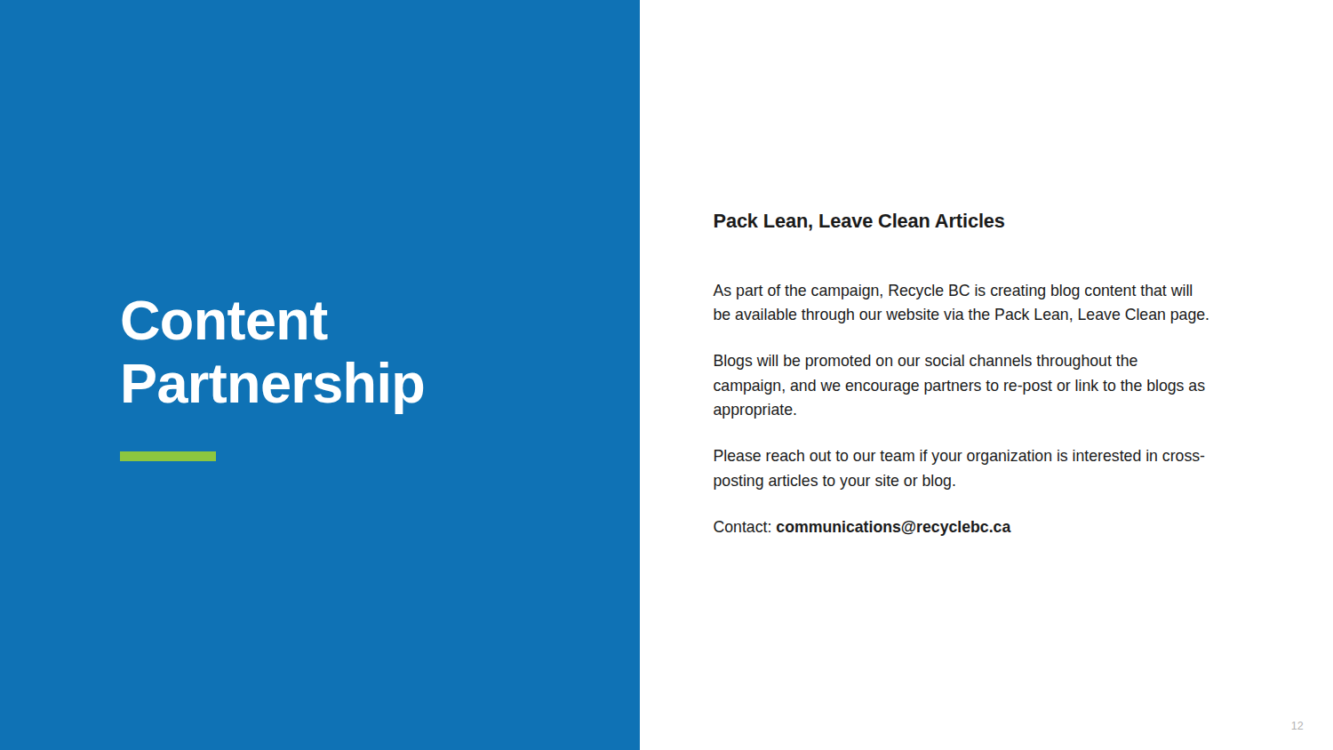Content
Partnership
Pack Lean, Leave Clean Articles
As part of the campaign, Recycle BC is creating blog content that will be available through our website via the Pack Lean, Leave Clean page.
Blogs will be promoted on our social channels throughout the campaign, and we encourage partners to re-post or link to the blogs as appropriate.
Please reach out to our team if your organization is interested in cross-posting articles to your site or blog.
Contact: communications@recyclebc.ca
12